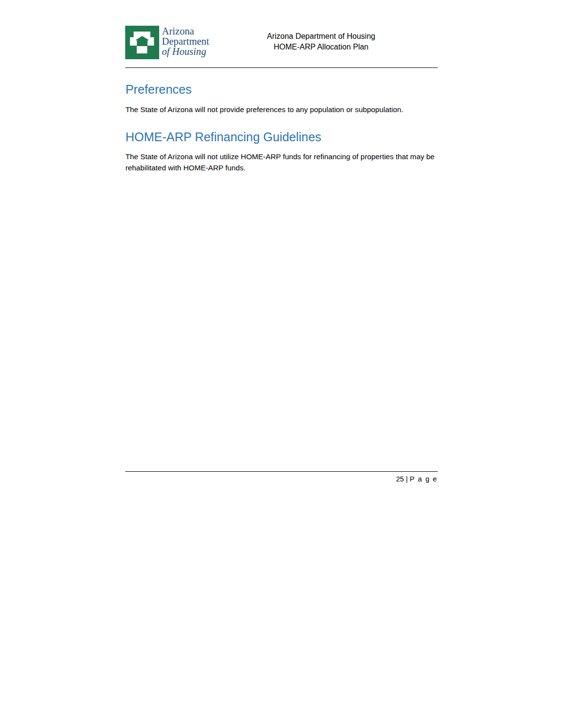ADOH
Arizona
Department
of Housing
Arizona Department of Housing
HOME-ARP Allocation Plan
Preferences
The State of Arizona will not provide preferences to any population or subpopulation.
HOME-ARP Refinancing Guidelines
The State of Arizona will not utilize HOME-ARP funds for refinancing of properties that may be rehabilitated with HOME-ARP funds.
25 | P a g e